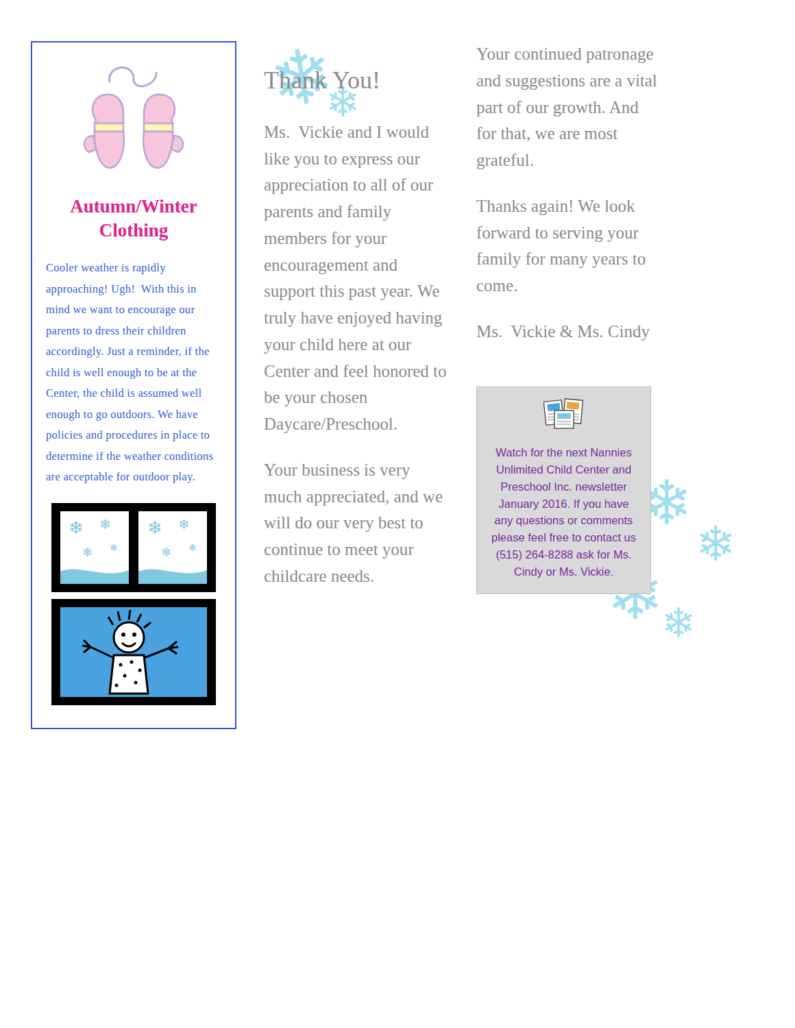❄
❄
❄
❄
❄
❄
Autumn/Winter
Clothing
Cooler weather is rapidly approaching! Ugh! With this in mind we want to encourage our parents to dress their children accordingly. Just a reminder, if the child is well enough to be at the Center, the child is assumed well enough to go outdoors. We have policies and procedures in place to determine if the weather conditions are acceptable for outdoor play.
❄ ❄ ❄ ❄ ❄ ❄ ❄ ❄
Thank You!
Ms. Vickie and I would like you to express our appreciation to all of our parents and family members for your encouragement and support this past year. We truly have enjoyed having your child here at our Center and feel honored to be your chosen Daycare/Preschool.
Your business is very much appreciated, and we will do our very best to continue to meet your childcare needs.
Your continued patronage and suggestions are a vital part of our growth. And for that, we are most grateful.
Thanks again! We look forward to serving your family for many years to come.
Ms. Vickie & Ms. Cindy
Watch for the next Nannies Unlimited Child Center and Preschool Inc. newsletter January 2016. If you have any questions or comments please feel free to contact us (515) 264-8288 ask for Ms. Cindy or Ms. Vickie.